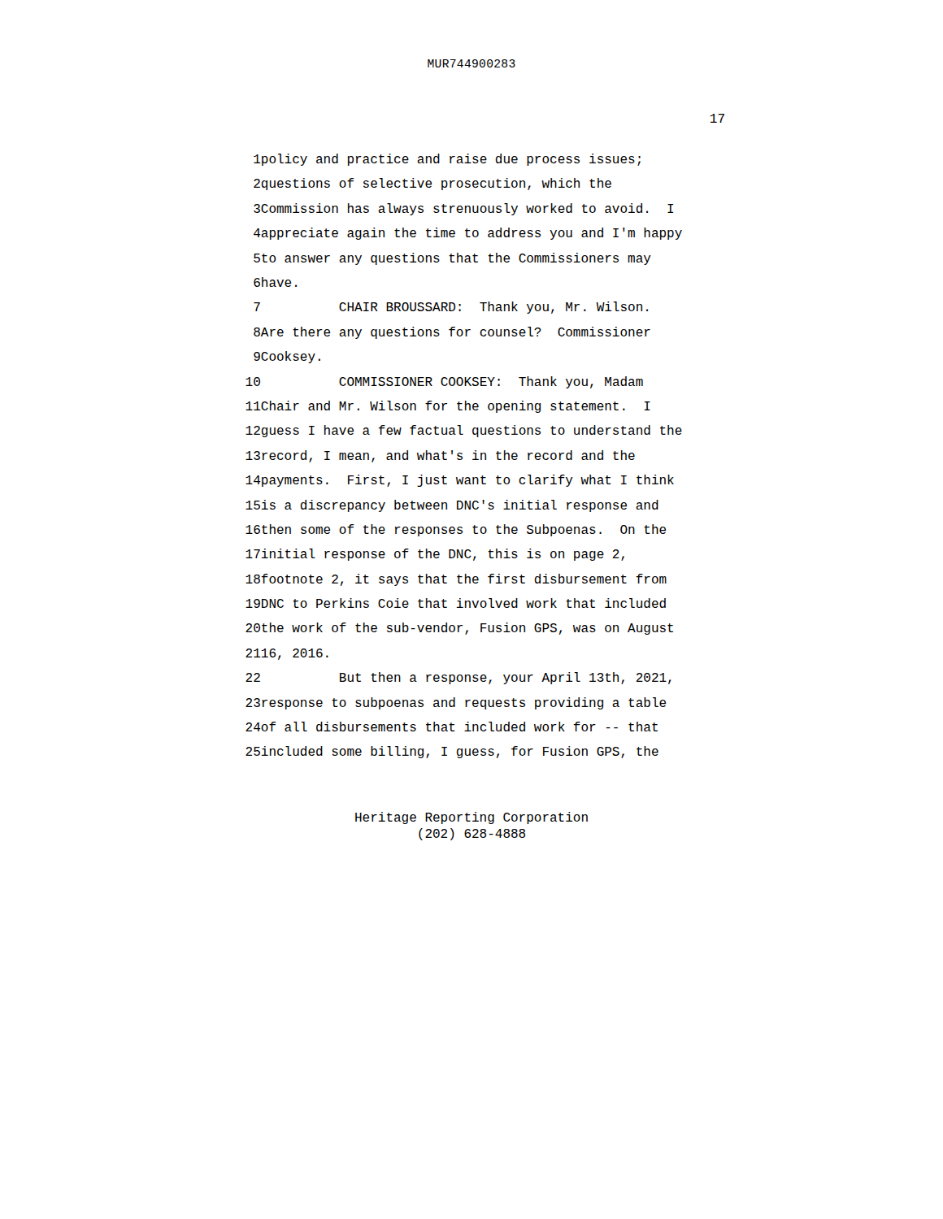MUR744900283
17
| 1 | policy and practice and raise due process issues; |
| 2 | questions of selective prosecution, which the |
| 3 | Commission has always strenuously worked to avoid. I |
| 4 | appreciate again the time to address you and I'm happy |
| 5 | to answer any questions that the Commissioners may |
| 6 | have. |
| 7 | CHAIR BROUSSARD: Thank you, Mr. Wilson. |
| 8 | Are there any questions for counsel? Commissioner |
| 9 | Cooksey. |
| 10 | COMMISSIONER COOKSEY: Thank you, Madam |
| 11 | Chair and Mr. Wilson for the opening statement. I |
| 12 | guess I have a few factual questions to understand the |
| 13 | record, I mean, and what's in the record and the |
| 14 | payments. First, I just want to clarify what I think |
| 15 | is a discrepancy between DNC's initial response and |
| 16 | then some of the responses to the Subpoenas. On the |
| 17 | initial response of the DNC, this is on page 2, |
| 18 | footnote 2, it says that the first disbursement from |
| 19 | DNC to Perkins Coie that involved work that included |
| 20 | the work of the sub-vendor, Fusion GPS, was on August |
| 21 | 16, 2016. |
| 22 | But then a response, your April 13th, 2021, |
| 23 | response to subpoenas and requests providing a table |
| 24 | of all disbursements that included work for -- that |
| 25 | included some billing, I guess, for Fusion GPS, the |
Heritage Reporting Corporation
(202) 628-4888